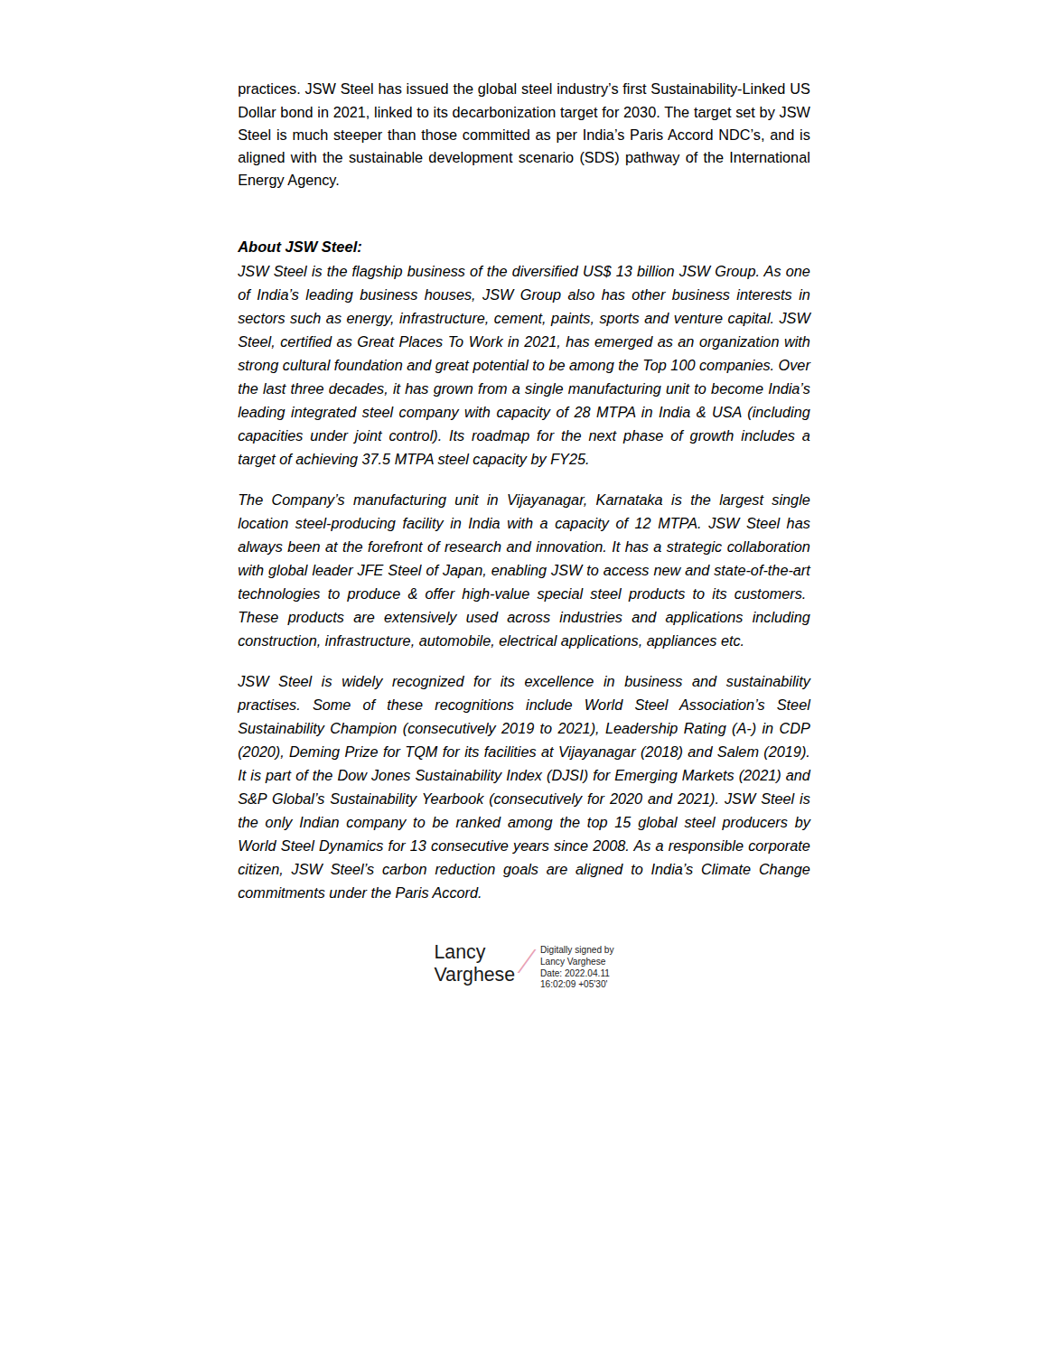practices. JSW Steel has issued the global steel industry’s first Sustainability-Linked US Dollar bond in 2021, linked to its decarbonization target for 2030. The target set by JSW Steel is much steeper than those committed as per India’s Paris Accord NDC’s, and is aligned with the sustainable development scenario (SDS) pathway of the International Energy Agency.
About JSW Steel:
JSW Steel is the flagship business of the diversified US$ 13 billion JSW Group. As one of India’s leading business houses, JSW Group also has other business interests in sectors such as energy, infrastructure, cement, paints, sports and venture capital. JSW Steel, certified as Great Places To Work in 2021, has emerged as an organization with strong cultural foundation and great potential to be among the Top 100 companies. Over the last three decades, it has grown from a single manufacturing unit to become India’s leading integrated steel company with capacity of 28 MTPA in India & USA (including capacities under joint control). Its roadmap for the next phase of growth includes a target of achieving 37.5 MTPA steel capacity by FY25.
The Company’s manufacturing unit in Vijayanagar, Karnataka is the largest single location steel-producing facility in India with a capacity of 12 MTPA. JSW Steel has always been at the forefront of research and innovation. It has a strategic collaboration with global leader JFE Steel of Japan, enabling JSW to access new and state-of-the-art technologies to produce & offer high-value special steel products to its customers. These products are extensively used across industries and applications including construction, infrastructure, automobile, electrical applications, appliances etc.
JSW Steel is widely recognized for its excellence in business and sustainability practises. Some of these recognitions include World Steel Association’s Steel Sustainability Champion (consecutively 2019 to 2021), Leadership Rating (A-) in CDP (2020), Deming Prize for TQM for its facilities at Vijayanagar (2018) and Salem (2019). It is part of the Dow Jones Sustainability Index (DJSI) for Emerging Markets (2021) and S&P Global’s Sustainability Yearbook (consecutively for 2020 and 2021). JSW Steel is the only Indian company to be ranked among the top 15 global steel producers by World Steel Dynamics for 13 consecutive years since 2008. As a responsible corporate citizen, JSW Steel’s carbon reduction goals are aligned to India’s Climate Change commitments under the Paris Accord.
Lancy
Varghese
⁄
Digitally signed by
Lancy Varghese
Date: 2022.04.11
16:02:09 +05'30'